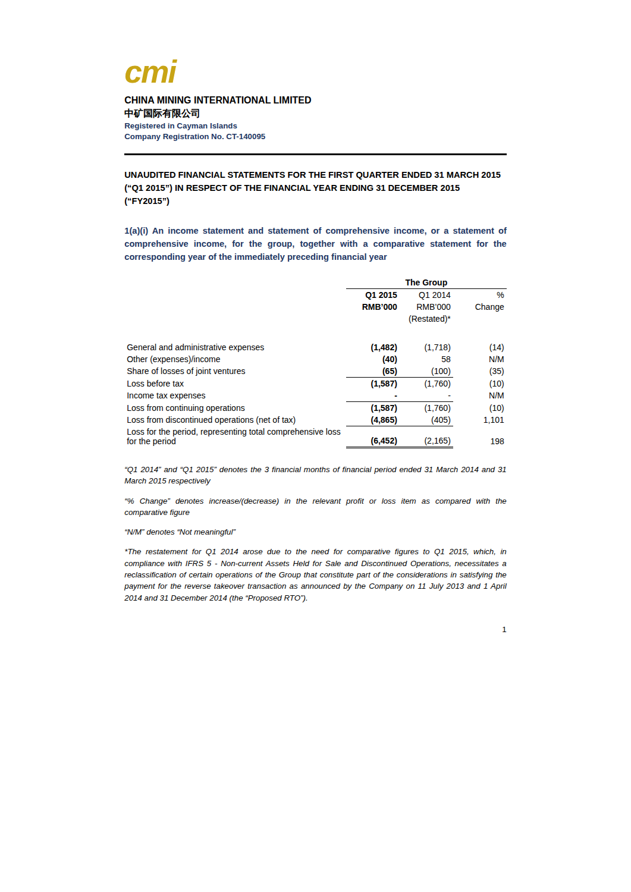cmi
CHINA MINING INTERNATIONAL LIMITED
中矿国际有限公司
Registered in Cayman Islands
Company Registration No. CT-140095
UNAUDITED FINANCIAL STATEMENTS FOR THE FIRST QUARTER ENDED 31 MARCH 2015 (“Q1 2015”) IN RESPECT OF THE FINANCIAL YEAR ENDING 31 DECEMBER 2015 (“FY2015”)
1(a)(i) An income statement and statement of comprehensive income, or a statement of comprehensive income, for the group, together with a comparative statement for the corresponding year of the immediately preceding financial year
| | The Group |
| | Q1 2015 | Q1 2014 | % |
| | RMB’000 | RMB’000 | Change |
| | | (Restated)* | |
| General and administrative expenses | (1,482) | (1,718) | (14) |
| Other (expenses)/income | (40) | 58 | N/M |
| Share of losses of joint ventures | (65) | (100) | (35) |
| Loss before tax | (1,587) | (1,760) | (10) |
| Income tax expenses | - | - | N/M |
| Loss from continuing operations | (1,587) | (1,760) | (10) |
| Loss from discontinued operations (net of tax) | (4,865) | (405) | 1,101 |
| Loss for the period, representing total comprehensive loss for the period | (6,452) | (2,165) | 198 |
“Q1 2014” and “Q1 2015” denotes the 3 financial months of financial period ended 31 March 2014 and 31 March 2015 respectively
“% Change” denotes increase/(decrease) in the relevant profit or loss item as compared with the comparative figure
“N/M” denotes “Not meaningful”
*The restatement for Q1 2014 arose due to the need for comparative figures to Q1 2015, which, in compliance with IFRS 5 - Non-current Assets Held for Sale and Discontinued Operations, necessitates a reclassification of certain operations of the Group that constitute part of the considerations in satisfying the payment for the reverse takeover transaction as announced by the Company on 11 July 2013 and 1 April 2014 and 31 December 2014 (the “Proposed RTO”).
1